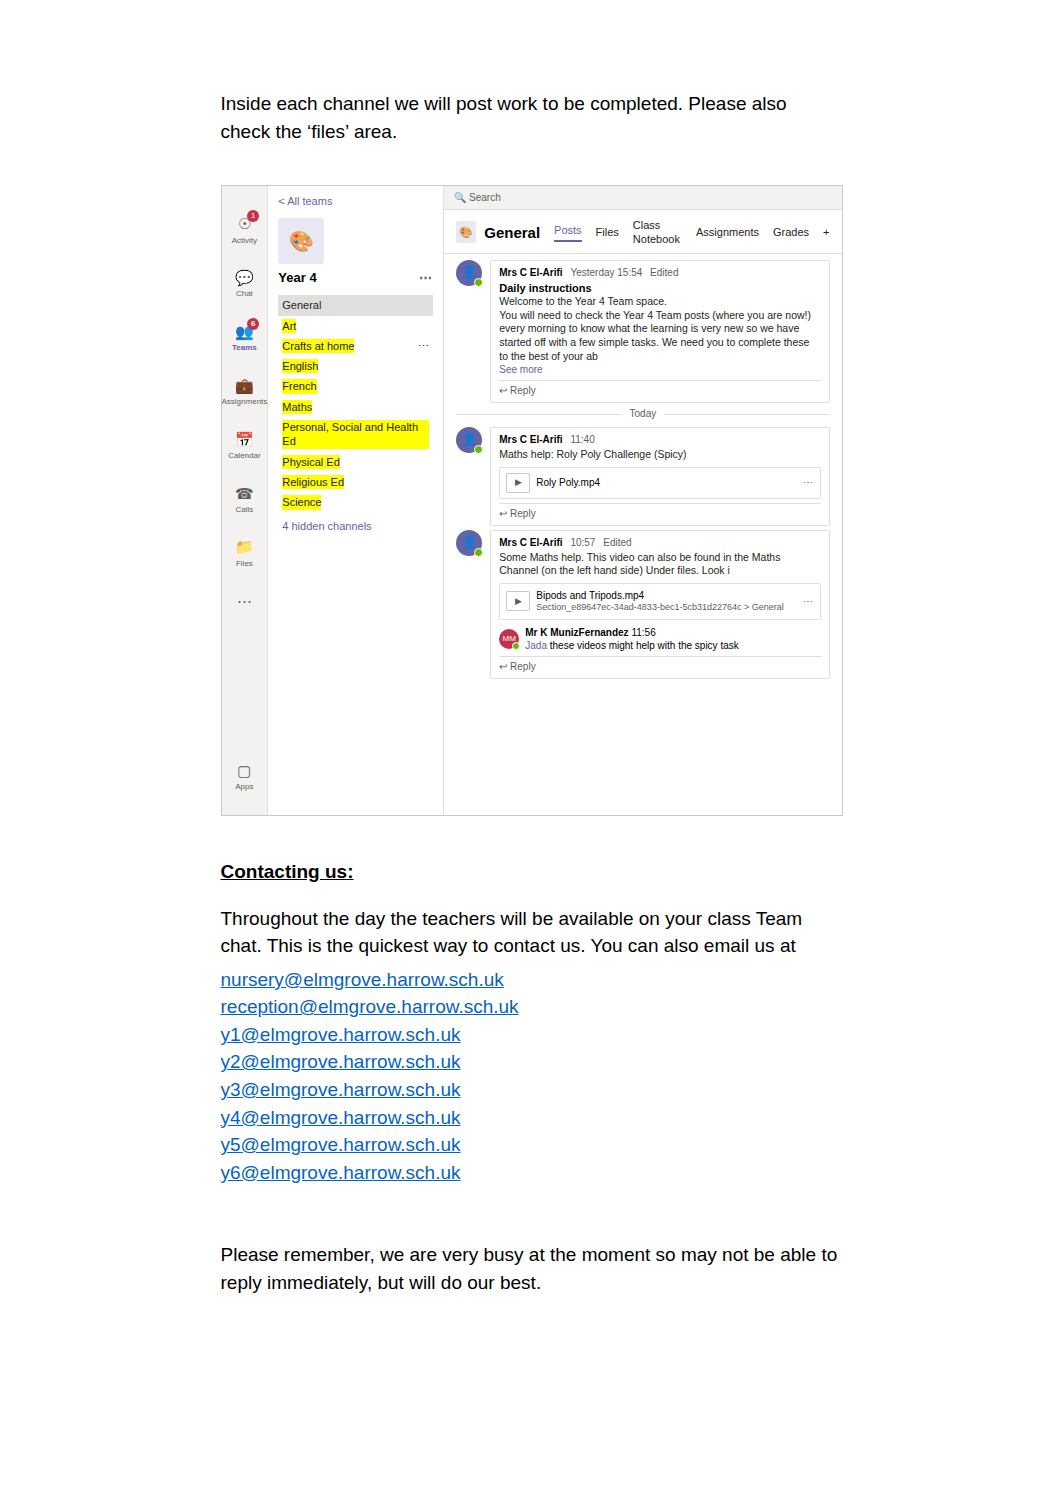Inside each channel we will post work to be completed. Please also check the ‘files’ area.
☉ 1 Activity
💬 Chat
👥 6 Teams
💼 Assignments
📅 Calendar
☎ Calls
📁 Files
⋯
▢ Apps
< All teams
🎨
Year 4 ⋯
General
Art
Crafts at home ⋯
English
French
Maths
Personal, Social and Health Ed
Physical Ed
Religious Ed
Science
4 hidden channels
🔍 Search
🎨
General
Posts Files Class Notebook Assignments Grades +
👤
Mrs C El-Arifi Yesterday 15:54 Edited
Daily instructions
Welcome to the Year 4 Team space.
You will need to check the Year 4 Team posts (where you are now!) every morning to know what the learning is very new so we have started off with a few simple tasks. We need you to complete these to the best of your ab
See more
↩ Reply
Today
👤
Mrs C El-Arifi 11:40
Maths help: Roly Poly Challenge (Spicy)
▶
Roly Poly.mp4
⋯
↩ Reply
👤
Mrs C El-Arifi 10:57 Edited
Some Maths help. This video can also be found in the Maths Channel (on the left hand side) Under files. Look i
▶
Bipods and Tripods.mp4
Section_e89647ec-34ad-4833-bec1-5cb31d22764c > General
⋯
MM
Mr K MunizFernandez 11:56
Jada these videos might help with the spicy task
↩ Reply
Contacting us:
Throughout the day the teachers will be available on your class Team chat. This is the quickest way to contact us. You can also email us at
nursery@elmgrove.harrow.sch.uk
reception@elmgrove.harrow.sch.uk
y1@elmgrove.harrow.sch.uk
y2@elmgrove.harrow.sch.uk
y3@elmgrove.harrow.sch.uk
y4@elmgrove.harrow.sch.uk
y5@elmgrove.harrow.sch.uk
y6@elmgrove.harrow.sch.uk
Please remember, we are very busy at the moment so may not be able to reply immediately, but will do our best.